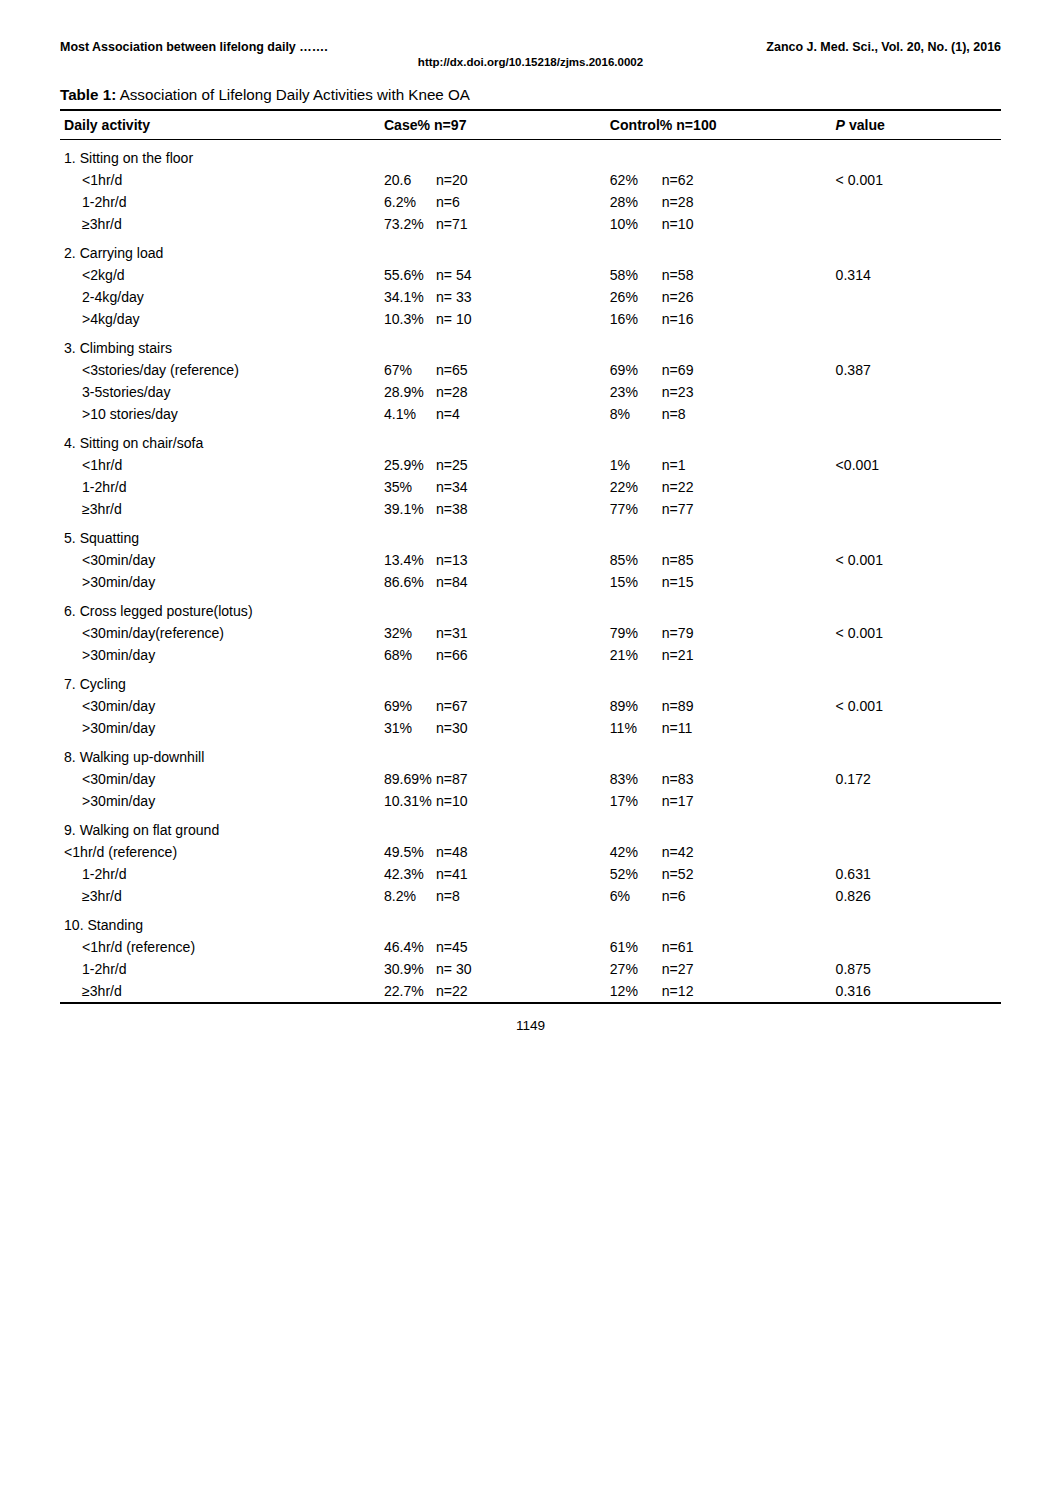Most Association between lifelong daily ……. Zanco J. Med. Sci., Vol. 20, No. (1), 2016
http://dx.doi.org/10.15218/zjms.2016.0002
Table 1: Association of Lifelong Daily Activities with Knee OA
| Daily activity | Case% n=97 | Control% n=100 | P value |
| --- | --- | --- | --- |
| 1. Sitting on the floor | | | |
| <1hr/d | 20.6 n=20 | 62% n=62 | < 0.001 |
| 1-2hr/d | 6.2% n=6 | 28% n=28 | |
| ≥3hr/d | 73.2% n=71 | 10% n=10 | |
| 2. Carrying load | | | |
| <2kg/d | 55.6% n= 54 | 58% n=58 | 0.314 |
| 2-4kg/day | 34.1% n= 33 | 26% n=26 | |
| >4kg/day | 10.3% n= 10 | 16% n=16 | |
| 3. Climbing stairs | | | |
| <3stories/day (reference) | 67% n=65 | 69% n=69 | 0.387 |
| 3-5stories/day | 28.9% n=28 | 23% n=23 | |
| >10 stories/day | 4.1% n=4 | 8% n=8 | |
| 4. Sitting on chair/sofa | | | |
| <1hr/d | 25.9% n=25 | 1% n=1 | <0.001 |
| 1-2hr/d | 35% n=34 | 22% n=22 | |
| ≥3hr/d | 39.1% n=38 | 77% n=77 | |
| 5. Squatting | | | |
| <30min/day | 13.4% n=13 | 85% n=85 | < 0.001 |
| >30min/day | 86.6% n=84 | 15% n=15 | |
| 6. Cross legged posture(lotus) | | | |
| <30min/day(reference) | 32% n=31 | 79% n=79 | < 0.001 |
| >30min/day | 68% n=66 | 21% n=21 | |
| 7. Cycling | | | |
| <30min/day | 69% n=67 | 89% n=89 | < 0.001 |
| >30min/day | 31% n=30 | 11% n=11 | |
| 8. Walking up-downhill | | | |
| <30min/day | 89.69% n=87 | 83% n=83 | 0.172 |
| >30min/day | 10.31% n=10 | 17% n=17 | |
| 9. Walking on flat ground | | | |
| <1hr/d (reference) | 49.5% n=48 | 42% n=42 | |
| 1-2hr/d | 42.3% n=41 | 52% n=52 | 0.631 |
| ≥3hr/d | 8.2% n=8 | 6% n=6 | 0.826 |
| 10. Standing | | | |
| <1hr/d (reference) | 46.4% n=45 | 61% n=61 | |
| 1-2hr/d | 30.9% n= 30 | 27% n=27 | 0.875 |
| ≥3hr/d | 22.7% n=22 | 12% n=12 | 0.316 |
1149